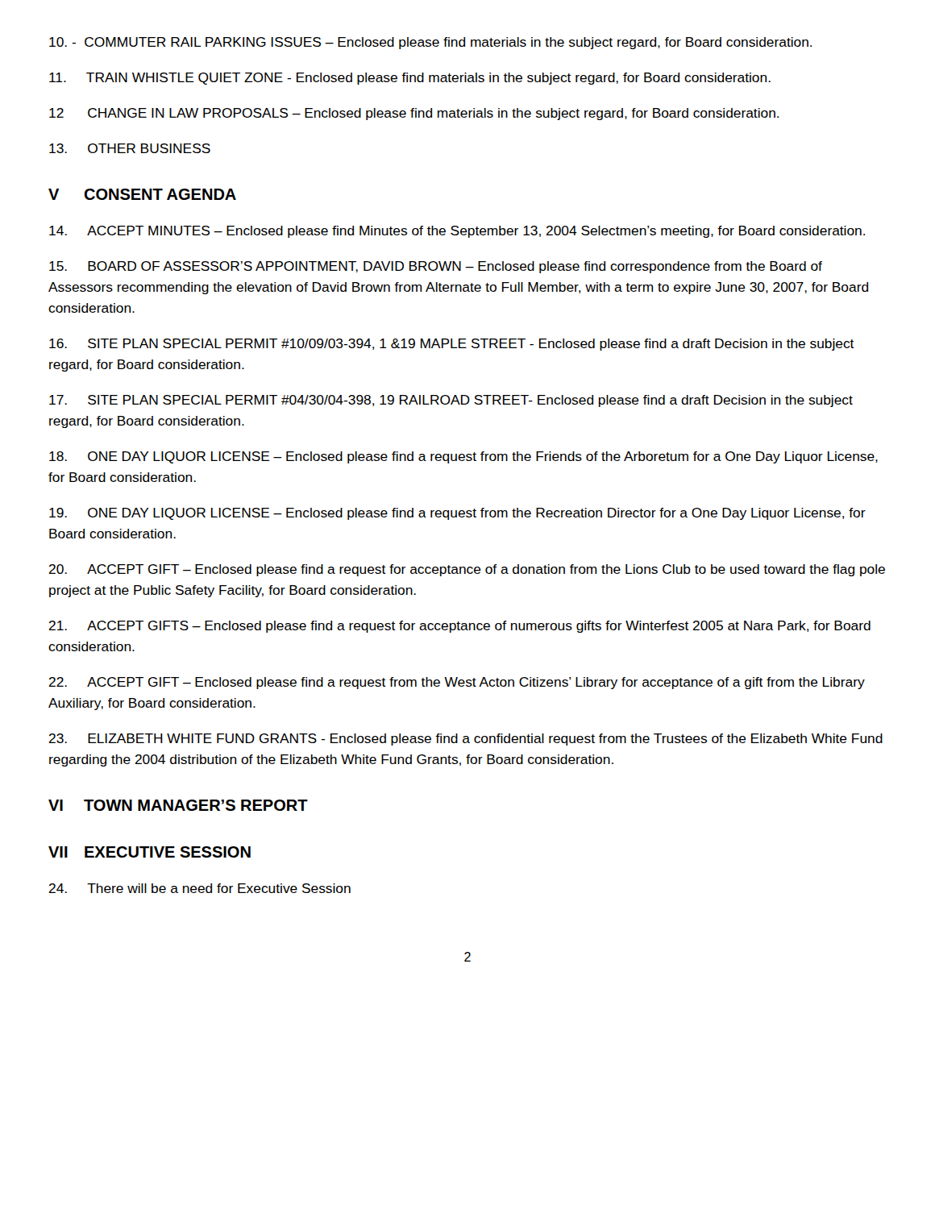10. - COMMUTER RAIL PARKING ISSUES – Enclosed please find materials in the subject regard, for Board consideration.
11. TRAIN WHISTLE QUIET ZONE - Enclosed please find materials in the subject regard, for Board consideration.
12 CHANGE IN LAW PROPOSALS – Enclosed please find materials in the subject regard, for Board consideration.
13. OTHER BUSINESS
VCONSENT AGENDA
14. ACCEPT MINUTES – Enclosed please find Minutes of the September 13, 2004 Selectmen’s meeting, for Board consideration.
15. BOARD OF ASSESSOR’S APPOINTMENT, DAVID BROWN – Enclosed please find correspondence from the Board of Assessors recommending the elevation of David Brown from Alternate to Full Member, with a term to expire June 30, 2007, for Board consideration.
16. SITE PLAN SPECIAL PERMIT #10/09/03-394, 1 &19 MAPLE STREET - Enclosed please find a draft Decision in the subject regard, for Board consideration.
17. SITE PLAN SPECIAL PERMIT #04/30/04-398, 19 RAILROAD STREET- Enclosed please find a draft Decision in the subject regard, for Board consideration.
18. ONE DAY LIQUOR LICENSE – Enclosed please find a request from the Friends of the Arboretum for a One Day Liquor License, for Board consideration.
19. ONE DAY LIQUOR LICENSE – Enclosed please find a request from the Recreation Director for a One Day Liquor License, for Board consideration.
20. ACCEPT GIFT – Enclosed please find a request for acceptance of a donation from the Lions Club to be used toward the flag pole project at the Public Safety Facility, for Board consideration.
21. ACCEPT GIFTS – Enclosed please find a request for acceptance of numerous gifts for Winterfest 2005 at Nara Park, for Board consideration.
22. ACCEPT GIFT – Enclosed please find a request from the West Acton Citizens’ Library for acceptance of a gift from the Library Auxiliary, for Board consideration.
23. ELIZABETH WHITE FUND GRANTS - Enclosed please find a confidential request from the Trustees of the Elizabeth White Fund regarding the 2004 distribution of the Elizabeth White Fund Grants, for Board consideration.
VITOWN MANAGER’S REPORT
VIIEXECUTIVE SESSION
24. There will be a need for Executive Session
2